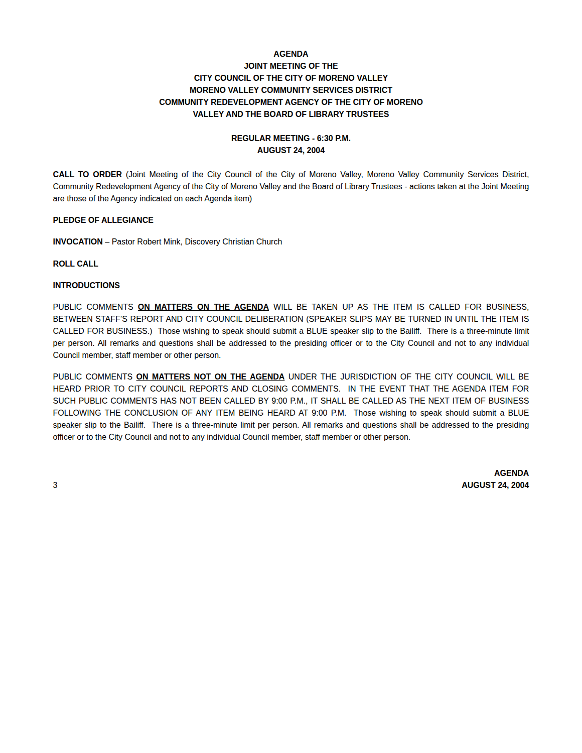AGENDA
JOINT MEETING OF THE
CITY COUNCIL OF THE CITY OF MORENO VALLEY
MORENO VALLEY COMMUNITY SERVICES DISTRICT
COMMUNITY REDEVELOPMENT AGENCY OF THE CITY OF MORENO
VALLEY AND THE BOARD OF LIBRARY TRUSTEES
REGULAR MEETING - 6:30 P.M.
AUGUST 24, 2004
CALL TO ORDER (Joint Meeting of the City Council of the City of Moreno Valley, Moreno Valley Community Services District, Community Redevelopment Agency of the City of Moreno Valley and the Board of Library Trustees - actions taken at the Joint Meeting are those of the Agency indicated on each Agenda item)
PLEDGE OF ALLEGIANCE
INVOCATION – Pastor Robert Mink, Discovery Christian Church
ROLL CALL
INTRODUCTIONS
PUBLIC COMMENTS ON MATTERS ON THE AGENDA WILL BE TAKEN UP AS THE ITEM IS CALLED FOR BUSINESS, BETWEEN STAFF’S REPORT AND CITY COUNCIL DELIBERATION (SPEAKER SLIPS MAY BE TURNED IN UNTIL THE ITEM IS CALLED FOR BUSINESS.) Those wishing to speak should submit a BLUE speaker slip to the Bailiff. There is a three-minute limit per person. All remarks and questions shall be addressed to the presiding officer or to the City Council and not to any individual Council member, staff member or other person.
PUBLIC COMMENTS ON MATTERS NOT ON THE AGENDA UNDER THE JURISDICTION OF THE CITY COUNCIL WILL BE HEARD PRIOR TO CITY COUNCIL REPORTS AND CLOSING COMMENTS. IN THE EVENT THAT THE AGENDA ITEM FOR SUCH PUBLIC COMMENTS HAS NOT BEEN CALLED BY 9:00 P.M., IT SHALL BE CALLED AS THE NEXT ITEM OF BUSINESS FOLLOWING THE CONCLUSION OF ANY ITEM BEING HEARD AT 9:00 P.M. Those wishing to speak should submit a BLUE speaker slip to the Bailiff. There is a three-minute limit per person. All remarks and questions shall be addressed to the presiding officer or to the City Council and not to any individual Council member, staff member or other person.
3
AGENDA
AUGUST 24, 2004